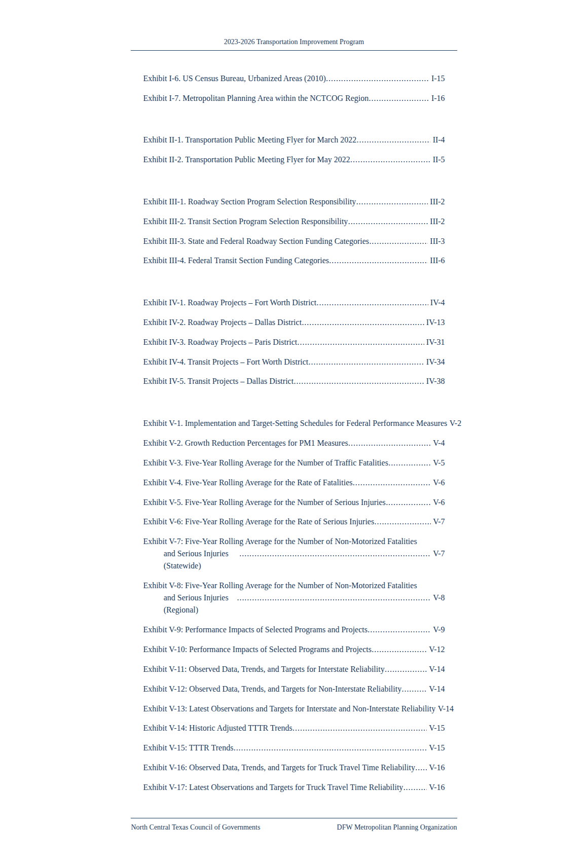2023-2026 Transportation Improvement Program
Exhibit I-6. US Census Bureau, Urbanized Areas (2010) .......................................................................................................... I-15
Exhibit I-7. Metropolitan Planning Area within the NCTCOG Region ................................................................ I-16
Exhibit II-1. Transportation Public Meeting Flyer for March 2022 ....................................................................... II-4
Exhibit II-2. Transportation Public Meeting Flyer for May 2022 .......................................................................... II-5
Exhibit III-1. Roadway Section Program Selection Responsibility ......................................................................... III-2
Exhibit III-2. Transit Section Program Selection Responsibility ............................................................................ III-2
Exhibit III-3. State and Federal Roadway Section Funding Categories ............................................................... III-3
Exhibit III-4. Federal Transit Section Funding Categories ......................................................................................... III-6
Exhibit IV-1. Roadway Projects – Fort Worth District ............................................................................................. IV-4
Exhibit IV-2. Roadway Projects – Dallas District ..................................................................................................... IV-13
Exhibit IV-3. Roadway Projects – Paris District ....................................................................................................... IV-31
Exhibit IV-4. Transit Projects – Fort Worth District ................................................................................................ IV-34
Exhibit IV-5. Transit Projects – Dallas District ........................................................................................................ IV-38
Exhibit V-1. Implementation and Target-Setting Schedules for Federal Performance Measures .............. V-2
Exhibit V-2. Growth Reduction Percentages for PM1 Measures ......................................................................... V-4
Exhibit V-3. Five-Year Rolling Average for the Number of Traffic Fatalities ..................................................... V-5
Exhibit V-4. Five-Year Rolling Average for the Rate of Fatalities ............................................................................ V-6
Exhibit V-5. Five-Year Rolling Average for the Number of Serious Injuries ..................................................... V-6
Exhibit V-6: Five-Year Rolling Average for the Rate of Serious Injuries .............................................................. V-7
Exhibit V-7: Five-Year Rolling Average for the Number of Non-Motorized Fatalities
and Serious Injuries (Statewide) ......................................................................................................... V-7
Exhibit V-8: Five-Year Rolling Average for the Number of Non-Motorized Fatalities
and Serious Injuries (Regional) ........................................................................................................... V-8
Exhibit V-9: Performance Impacts of Selected Programs and Projects ............................................................. V-9
Exhibit V-10: Performance Impacts of Selected Programs and Projects .......................................................... V-12
Exhibit V-11: Observed Data, Trends, and Targets for Interstate Reliability ................................................. V-14
Exhibit V-12: Observed Data, Trends, and Targets for Non-Interstate Reliability ....................................... V-14
Exhibit V-13: Latest Observations and Targets for Interstate and Non-Interstate Reliability .................. V-14
Exhibit V-14: Historic Adjusted TTTR Trends ......................................................................................................... V-15
Exhibit V-15: TTTR Trends ............................................................................................................................. V-15
Exhibit V-16: Observed Data, Trends, and Targets for Truck Travel Time Reliability ................................ V-16
Exhibit V-17: Latest Observations and Targets for Truck Travel Time Reliability ........................................ V-16
North Central Texas Council of Governments DFW Metropolitan Planning Organization